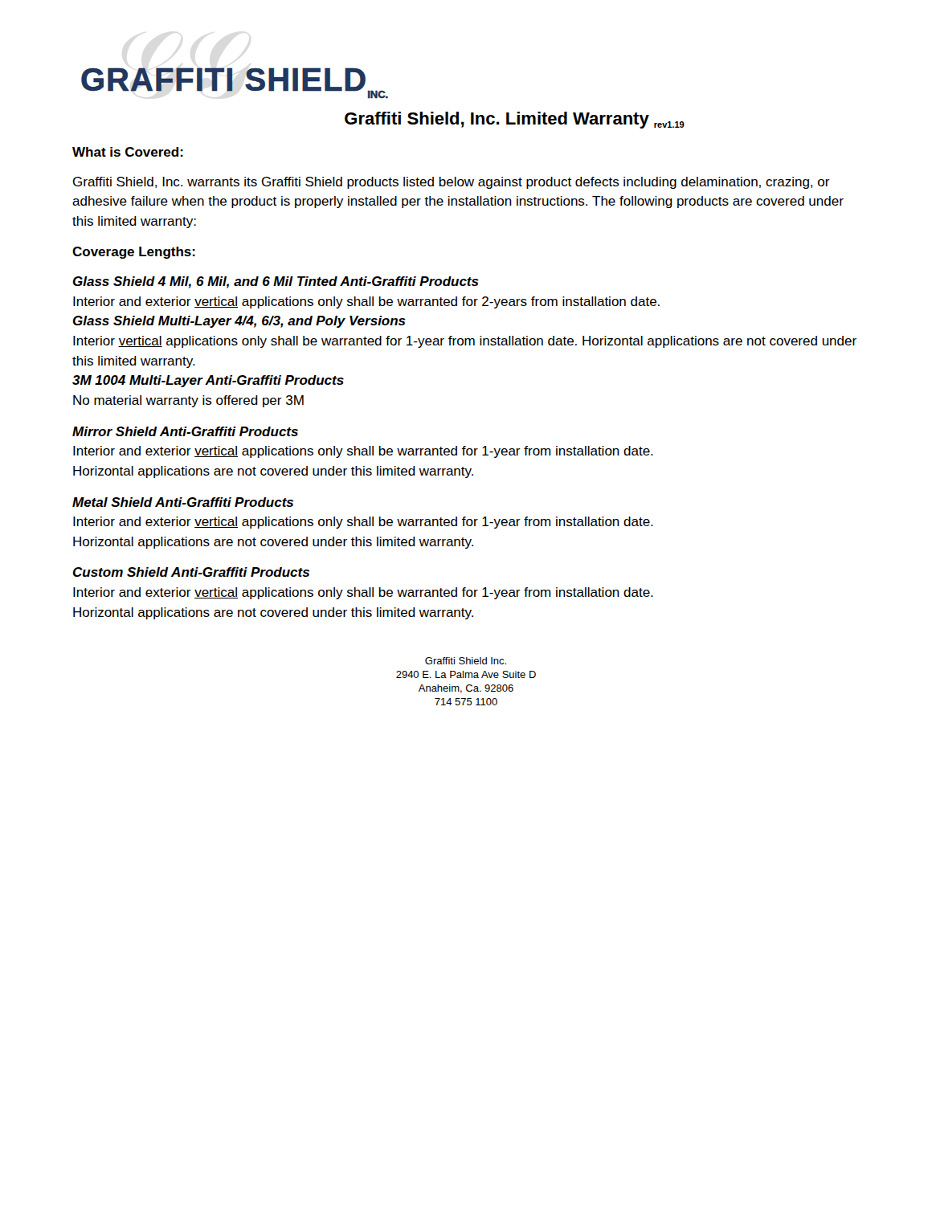𝒢𝒢 GRAFFITI SHIELDINC.
Graffiti Shield, Inc. Limited Warranty rev1.19
What is Covered:
Graffiti Shield, Inc. warrants its Graffiti Shield products listed below against product defects including delamination, crazing, or adhesive failure when the product is properly installed per the installation instructions. The following products are covered under this limited warranty:
Coverage Lengths:
Glass Shield 4 Mil, 6 Mil, and 6 Mil Tinted Anti-Graffiti Products
Interior and exterior vertical applications only shall be warranted for 2-years from installation date.
Glass Shield Multi-Layer 4/4, 6/3, and Poly Versions
Interior vertical applications only shall be warranted for 1-year from installation date. Horizontal applications are not covered under this limited warranty.
3M 1004 Multi-Layer Anti-Graffiti Products
No material warranty is offered per 3M
Mirror Shield Anti-Graffiti Products
Interior and exterior vertical applications only shall be warranted for 1-year from installation date.
Horizontal applications are not covered under this limited warranty.
Metal Shield Anti-Graffiti Products
Interior and exterior vertical applications only shall be warranted for 1-year from installation date.
Horizontal applications are not covered under this limited warranty.
Custom Shield Anti-Graffiti Products
Interior and exterior vertical applications only shall be warranted for 1-year from installation date.
Horizontal applications are not covered under this limited warranty.
Graffiti Shield Inc.
2940 E. La Palma Ave Suite D
Anaheim, Ca. 92806
714 575 1100